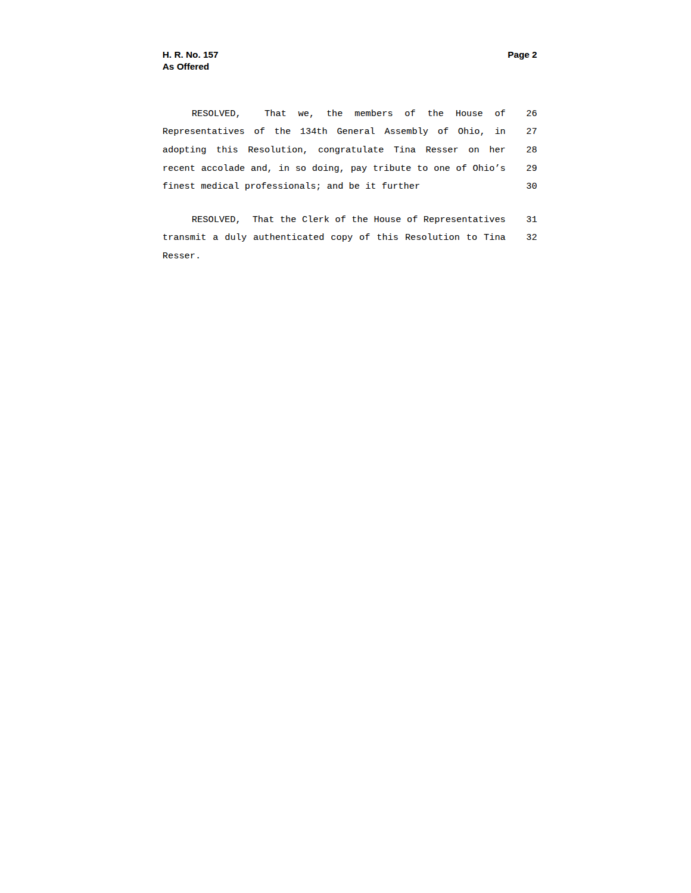H. R. No. 157
As Offered
Page 2
26 27 28 29 30
RESOLVED, That we, the members of the House of Representatives of the 134th General Assembly of Ohio, in adopting this Resolution, congratulate Tina Resser on her recent accolade and, in so doing, pay tribute to one of Ohio’s finest medical professionals; and be it further
31 32
RESOLVED, That the Clerk of the House of Representatives transmit a duly authenticated copy of this Resolution to Tina Resser.